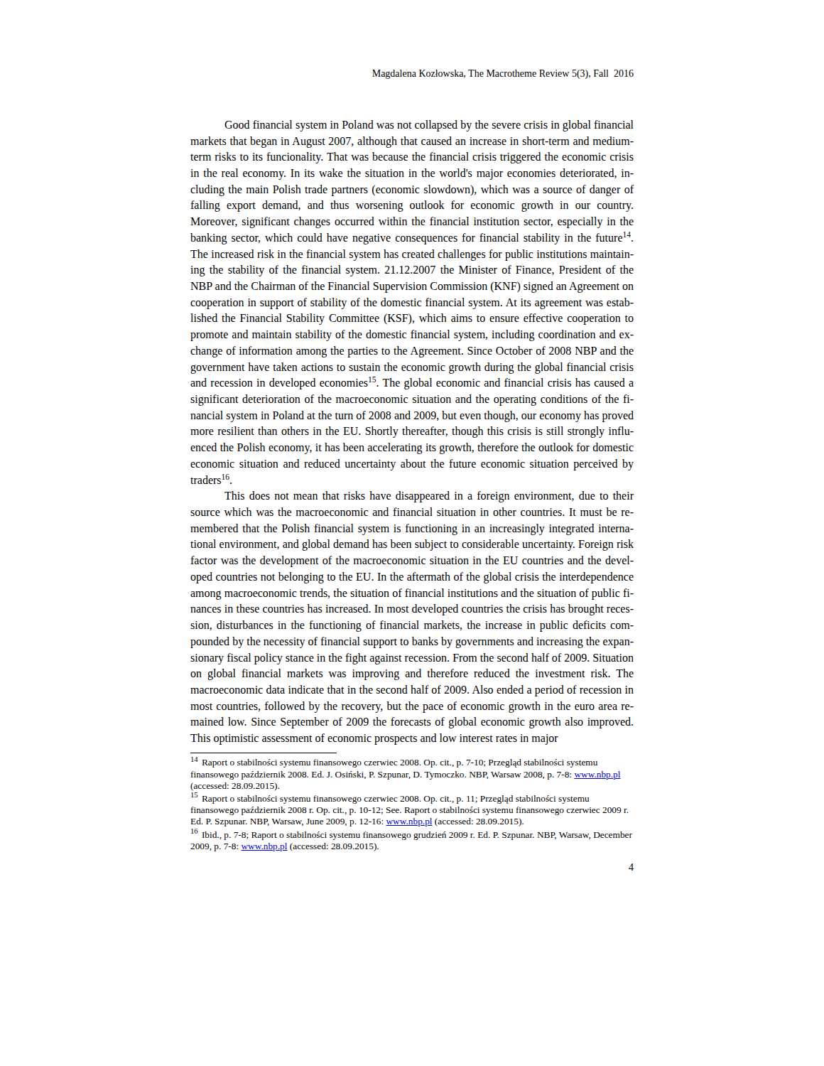Magdalena Kozłowska, The Macrotheme Review 5(3), Fall 2016
Good financial system in Poland was not collapsed by the severe crisis in global financial markets that began in August 2007, although that caused an increase in short-term and medium-term risks to its funcionality. That was because the financial crisis triggered the economic crisis in the real economy. In its wake the situation in the world's major economies deteriorated, including the main Polish trade partners (economic slowdown), which was a source of danger of falling export demand, and thus worsening outlook for economic growth in our country. Moreover, significant changes occurred within the financial institution sector, especially in the banking sector, which could have negative consequences for financial stability in the future14. The increased risk in the financial system has created challenges for public institutions maintaining the stability of the financial system. 21.12.2007 the Minister of Finance, President of the NBP and the Chairman of the Financial Supervision Commission (KNF) signed an Agreement on cooperation in support of stability of the domestic financial system. At its agreement was established the Financial Stability Committee (KSF), which aims to ensure effective cooperation to promote and maintain stability of the domestic financial system, including coordination and exchange of information among the parties to the Agreement. Since October of 2008 NBP and the government have taken actions to sustain the economic growth during the global financial crisis and recession in developed economies15. The global economic and financial crisis has caused a significant deterioration of the macroeconomic situation and the operating conditions of the financial system in Poland at the turn of 2008 and 2009, but even though, our economy has proved more resilient than others in the EU. Shortly thereafter, though this crisis is still strongly influenced the Polish economy, it has been accelerating its growth, therefore the outlook for domestic economic situation and reduced uncertainty about the future economic situation perceived by traders16.
This does not mean that risks have disappeared in a foreign environment, due to their source which was the macroeconomic and financial situation in other countries. It must be remembered that the Polish financial system is functioning in an increasingly integrated international environment, and global demand has been subject to considerable uncertainty. Foreign risk factor was the development of the macroeconomic situation in the EU countries and the developed countries not belonging to the EU. In the aftermath of the global crisis the interdependence among macroeconomic trends, the situation of financial institutions and the situation of public finances in these countries has increased. In most developed countries the crisis has brought recession, disturbances in the functioning of financial markets, the increase in public deficits compounded by the necessity of financial support to banks by governments and increasing the expansionary fiscal policy stance in the fight against recession. From the second half of 2009. Situation on global financial markets was improving and therefore reduced the investment risk. The macroeconomic data indicate that in the second half of 2009. Also ended a period of recession in most countries, followed by the recovery, but the pace of economic growth in the euro area remained low. Since September of 2009 the forecasts of global economic growth also improved. This optimistic assessment of economic prospects and low interest rates in major
14 Raport o stabilności systemu finansowego czerwiec 2008. Op. cit., p. 7-10; Przegląd stabilności systemu finansowego październik 2008. Ed. J. Osiński, P. Szpunar, D. Tymoczko. NBP, Warsaw 2008, p. 7-8: www.nbp.pl (accessed: 28.09.2015).
15 Raport o stabilności systemu finansowego czerwiec 2008. Op. cit., p. 11; Przegląd stabilności systemu finansowego październik 2008 r. Op. cit., p. 10-12; See. Raport o stabilności systemu finansowego czerwiec 2009 r. Ed. P. Szpunar. NBP, Warsaw, June 2009, p. 12-16: www.nbp.pl (accessed: 28.09.2015).
16 Ibid., p. 7-8; Raport o stabilności systemu finansowego grudzień 2009 r. Ed. P. Szpunar. NBP, Warsaw, December 2009, p. 7-8: www.nbp.pl (accessed: 28.09.2015).
4